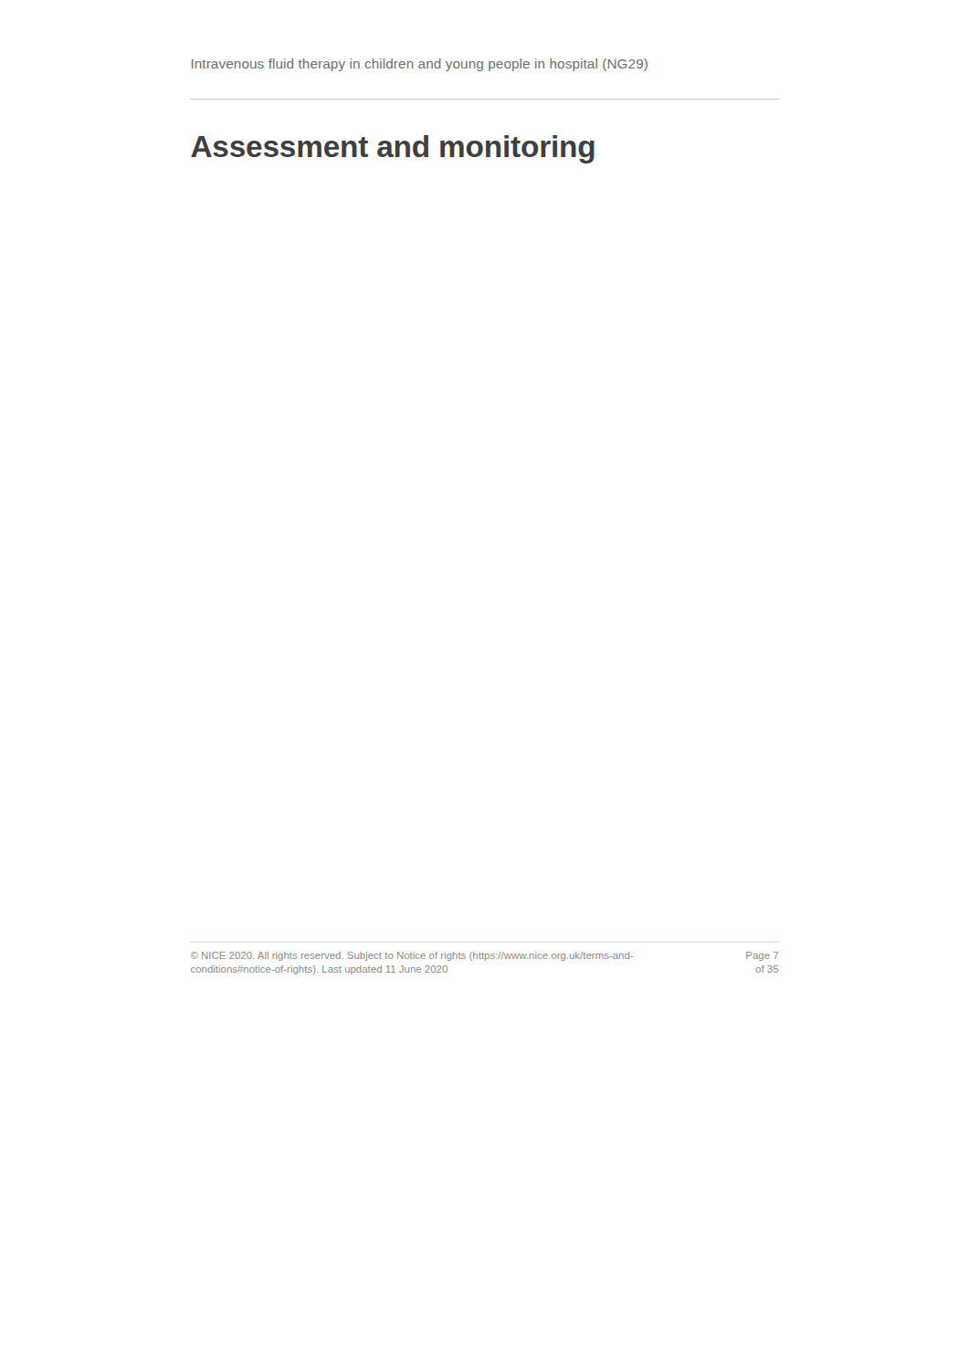Intravenous fluid therapy in children and young people in hospital (NG29)
Assessment and monitoring
© NICE 2020. All rights reserved. Subject to Notice of rights (https://www.nice.org.uk/terms-and-conditions#notice-of-rights). Last updated 11 June 2020
Page 7
of 35